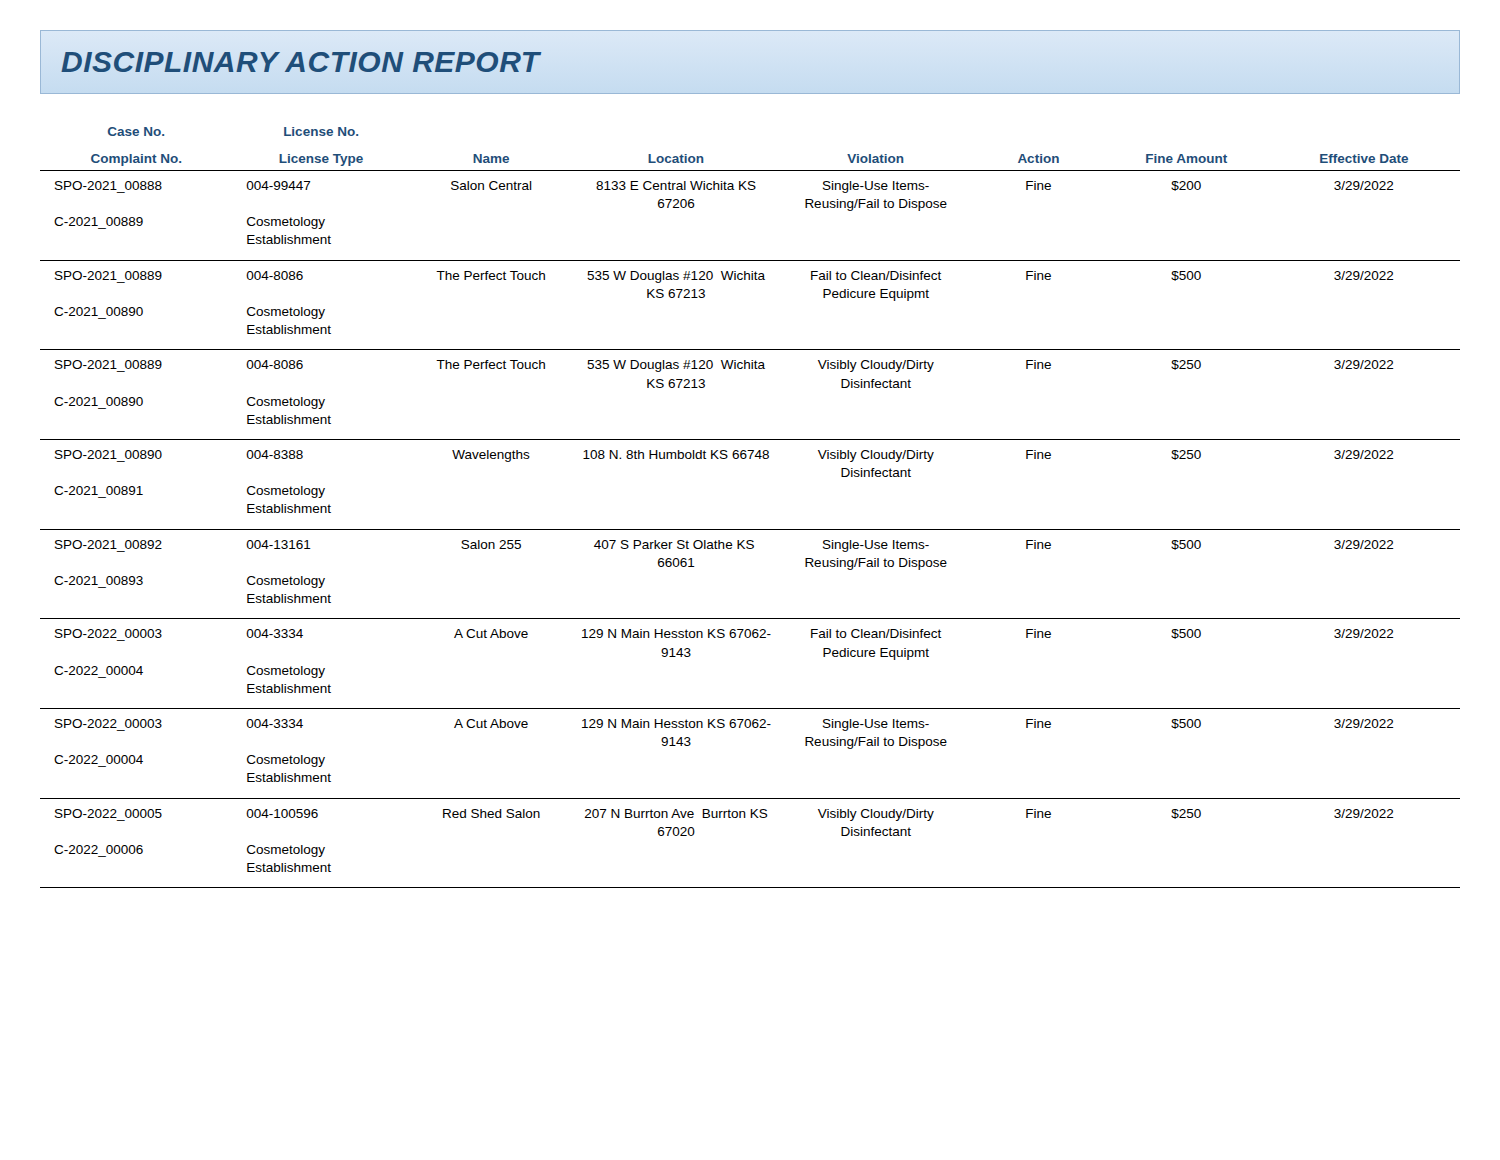DISCIPLINARY ACTION REPORT
| Case No. | License No. | | | | | | |
| --- | --- | --- | --- | --- | --- | --- | --- |
| Complaint No. | License Type | Name | Location | Violation | Action | Fine Amount | Effective Date |
| SPO-2021_00888 C-2021_00889 | 004-99447 Cosmetology Establishment | Salon Central | 8133 E Central Wichita KS 67206 | Single-Use Items-Reusing/Fail to Dispose | Fine | $200 | 3/29/2022 |
| SPO-2021_00889 C-2021_00890 | 004-8086 Cosmetology Establishment | The Perfect Touch | 535 W Douglas #120 Wichita KS 67213 | Fail to Clean/Disinfect Pedicure Equipmt | Fine | $500 | 3/29/2022 |
| SPO-2021_00889 C-2021_00890 | 004-8086 Cosmetology Establishment | The Perfect Touch | 535 W Douglas #120 Wichita KS 67213 | Visibly Cloudy/Dirty Disinfectant | Fine | $250 | 3/29/2022 |
| SPO-2021_00890 C-2021_00891 | 004-8388 Cosmetology Establishment | Wavelengths | 108 N. 8th Humboldt KS 66748 | Visibly Cloudy/Dirty Disinfectant | Fine | $250 | 3/29/2022 |
| SPO-2021_00892 C-2021_00893 | 004-13161 Cosmetology Establishment | Salon 255 | 407 S Parker St Olathe KS 66061 | Single-Use Items-Reusing/Fail to Dispose | Fine | $500 | 3/29/2022 |
| SPO-2022_00003 C-2022_00004 | 004-3334 Cosmetology Establishment | A Cut Above | 129 N Main Hesston KS 67062-9143 | Fail to Clean/Disinfect Pedicure Equipmt | Fine | $500 | 3/29/2022 |
| SPO-2022_00003 C-2022_00004 | 004-3334 Cosmetology Establishment | A Cut Above | 129 N Main Hesston KS 67062-9143 | Single-Use Items-Reusing/Fail to Dispose | Fine | $500 | 3/29/2022 |
| SPO-2022_00005 C-2022_00006 | 004-100596 Cosmetology Establishment | Red Shed Salon | 207 N Burrton Ave Burrton KS 67020 | Visibly Cloudy/Dirty Disinfectant | Fine | $250 | 3/29/2022 |